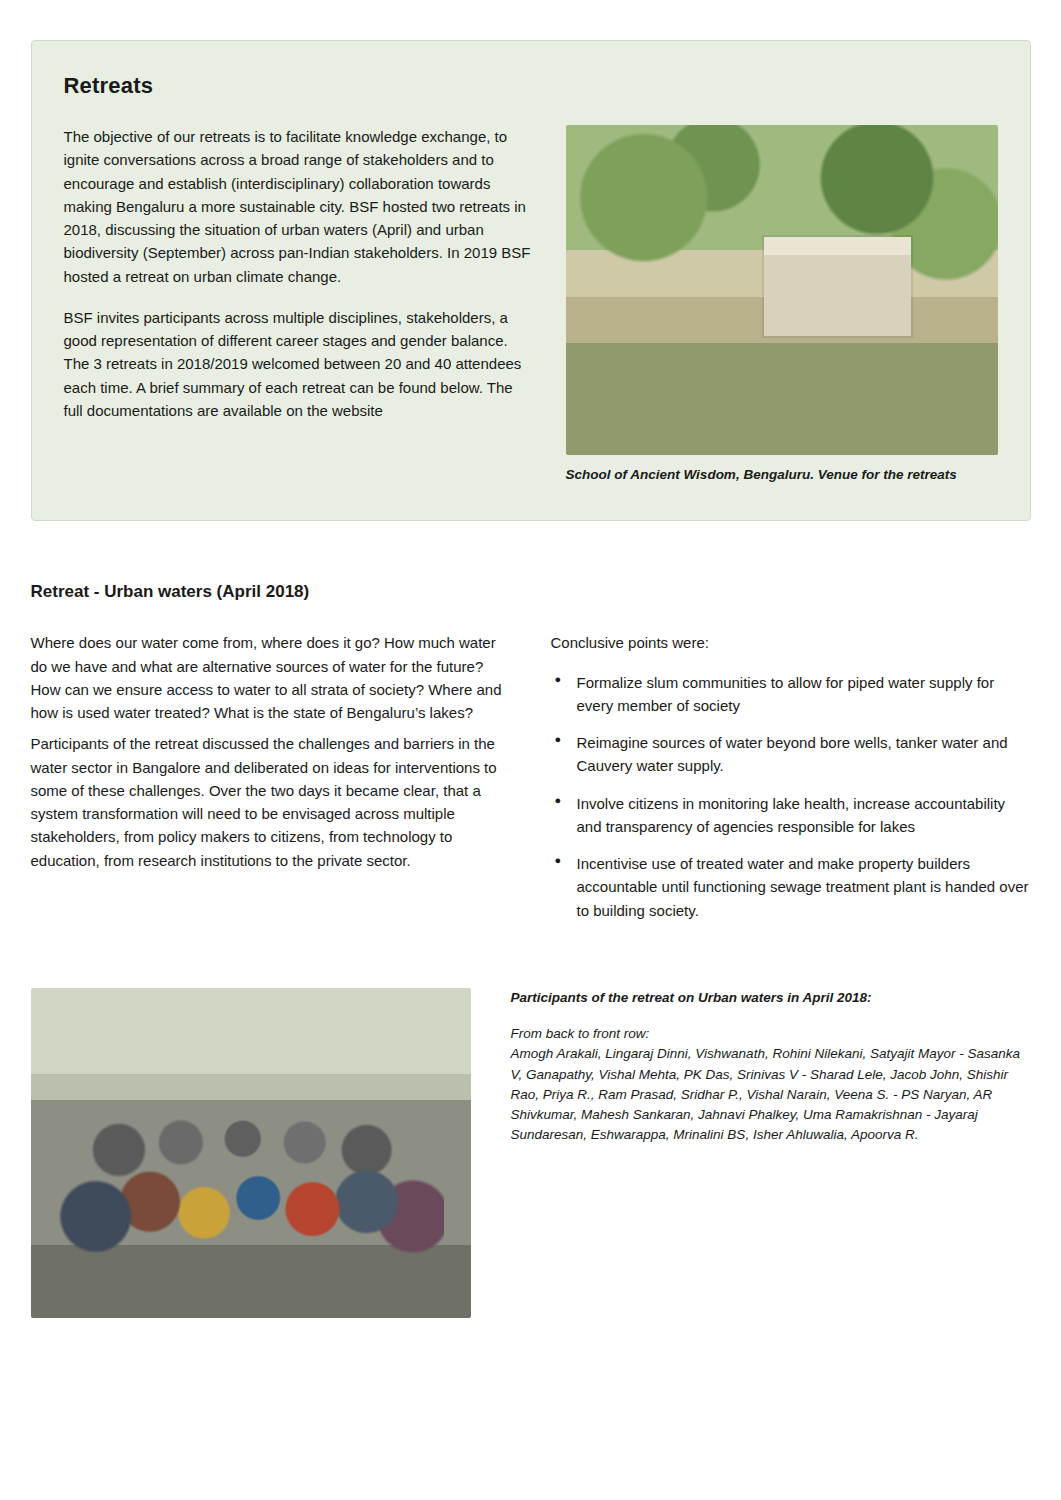Retreats
The objective of our retreats is to facilitate knowledge exchange, to ignite conversations across a broad range of stakeholders and to encourage and establish (interdisciplinary) collaboration towards making Bengaluru a more sustainable city. BSF hosted two retreats in 2018, discussing the situation of urban waters (April) and urban biodiversity (September) across pan-Indian stakeholders. In 2019 BSF hosted a retreat on urban climate change.
BSF invites participants across multiple disciplines, stakeholders, a good representation of different career stages and gender balance. The 3 retreats in 2018/2019 welcomed between 20 and 40 attendees each time. A brief summary of each retreat can be found below. The full documentations are available on the website
School of Ancient Wisdom, Bengaluru. Venue for the retreats
Retreat - Urban waters (April 2018)
Where does our water come from, where does it go? How much water do we have and what are alternative sources of water for the future? How can we ensure access to water to all strata of society? Where and how is used water treated? What is the state of Bengaluru’s lakes?
Participants of the retreat discussed the challenges and barriers in the water sector in Bangalore and deliberated on ideas for interventions to some of these challenges. Over the two days it became clear, that a system transformation will need to be envisaged across multiple stakeholders, from policy makers to citizens, from technology to education, from research institutions to the private sector.
Conclusive points were:
Formalize slum communities to allow for piped water supply for every member of society
Reimagine sources of water beyond bore wells, tanker water and Cauvery water supply.
Involve citizens in monitoring lake health, increase accountability and transparency of agencies responsible for lakes
Incentivise use of treated water and make property builders accountable until functioning sewage treatment plant is handed over to building society.
Participants of the retreat on Urban waters in April 2018:
From back to front row: Amogh Arakali, Lingaraj Dinni, Vishwanath, Rohini Nilekani, Satyajit Mayor - Sasanka V, Ganapathy, Vishal Mehta, PK Das, Srinivas V - Sharad Lele, Jacob John, Shishir Rao, Priya R., Ram Prasad, Sridhar P., Vishal Narain, Veena S. - PS Naryan, AR Shivkumar, Mahesh Sankaran, Jahnavi Phalkey, Uma Ramakrishnan - Jayaraj Sundaresan, Eshwarappa, Mrinalini BS, Isher Ahluwalia, Apoorva R.